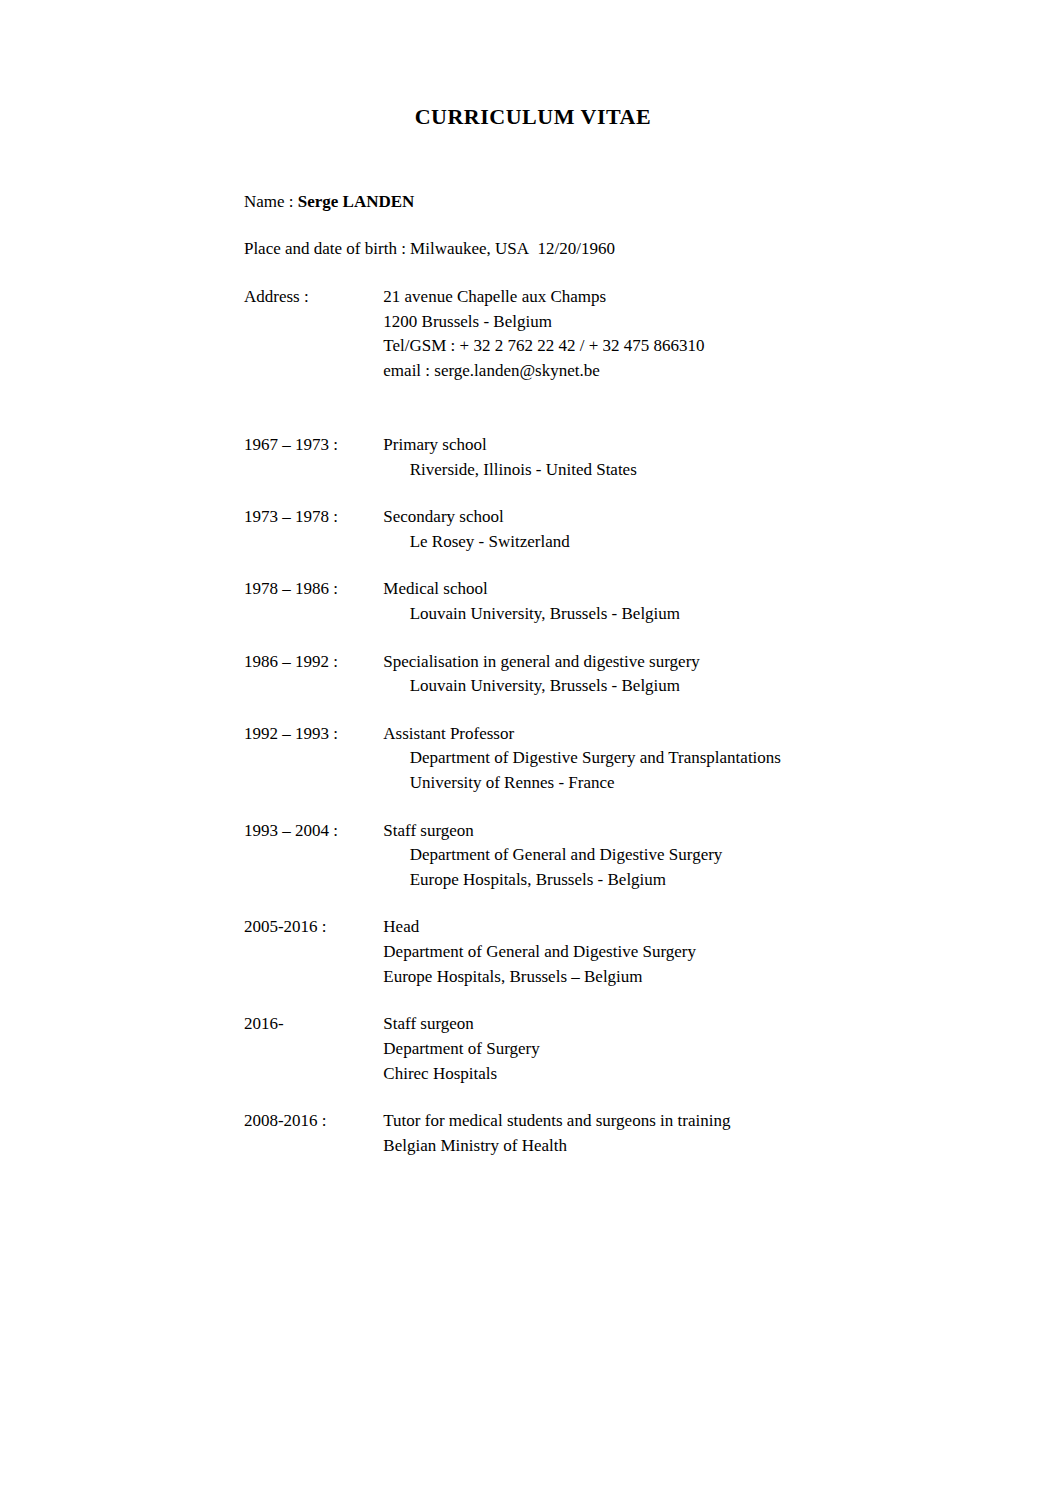CURRICULUM VITAE
Name : Serge LANDEN
Place and date of birth : Milwaukee, USA 12/20/1960
Address :
21 avenue Chapelle aux Champs
1200 Brussels - Belgium
Tel/GSM : + 32 2 762 22 42 / + 32 475 866310
email : serge.landen@skynet.be
1967 – 1973 :
Primary school
Riverside, Illinois - United States
1973 – 1978 :
Secondary school
Le Rosey - Switzerland
1978 – 1986 :
Medical school
Louvain University, Brussels - Belgium
1986 – 1992 :
Specialisation in general and digestive surgery
Louvain University, Brussels - Belgium
1992 – 1993 :
Assistant Professor
Department of Digestive Surgery and Transplantations
University of Rennes - France
1993 – 2004 :
Staff surgeon
Department of General and Digestive Surgery
Europe Hospitals, Brussels - Belgium
2005-2016 :
Head
Department of General and Digestive Surgery
Europe Hospitals, Brussels – Belgium
2016-
Staff surgeon
Department of Surgery
Chirec Hospitals
2008-2016 :
Tutor for medical students and surgeons in training
Belgian Ministry of Health